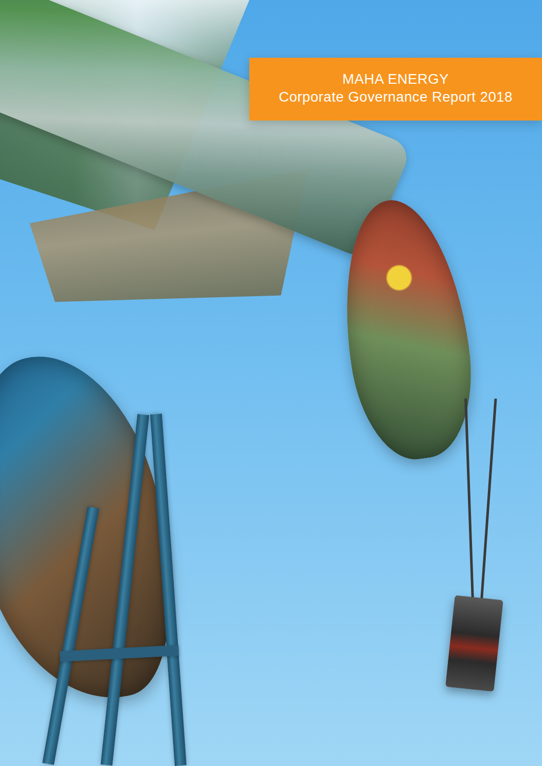MAHA ENERGY Corporate Governance Report 2018
Cover page of the Maha Energy Corporate Governance Report for the year 2018, featuring a composite image of an oil pumpjack blended with photographs of a waterfall, a river, a toucan and a sea turtle against a blue sky.